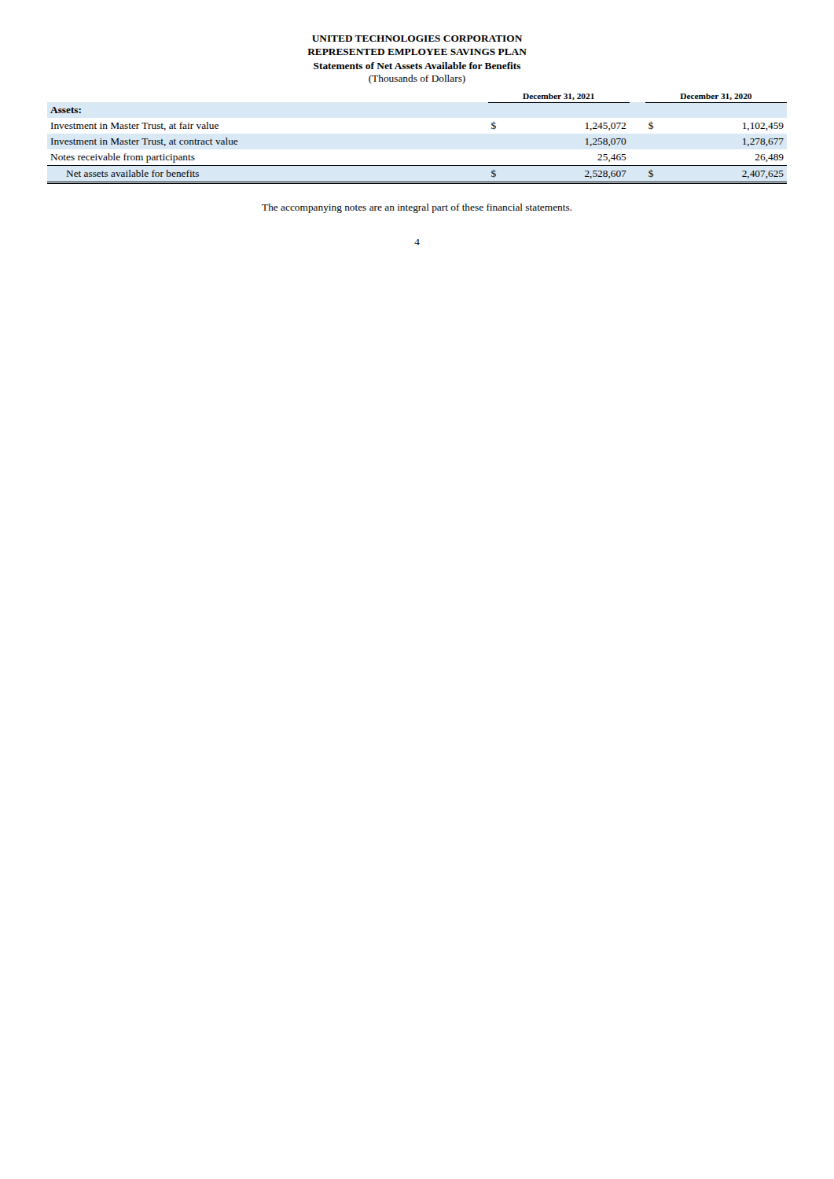UNITED TECHNOLOGIES CORPORATION
REPRESENTED EMPLOYEE SAVINGS PLAN
Statements of Net Assets Available for Benefits
(Thousands of Dollars)
| | December 31, 2021 | | December 31, 2020 |
| Assets: | | | | | |
| Investment in Master Trust, at fair value | $ | 1,245,072 | | $ | 1,102,459 |
| Investment in Master Trust, at contract value | | 1,258,070 | | | 1,278,677 |
| Notes receivable from participants | | 25,465 | | | 26,489 |
| Net assets available for benefits | $ | 2,528,607 | | $ | 2,407,625 |
The accompanying notes are an integral part of these financial statements.
4